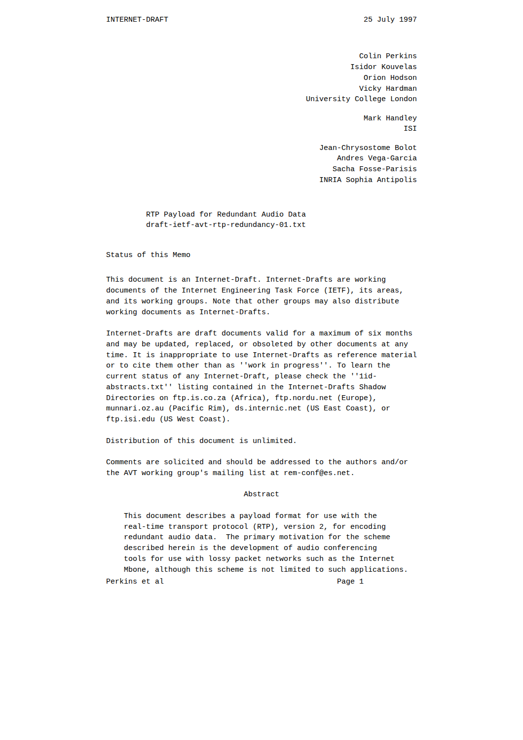INTERNET-DRAFT 25 July 1997
Colin Perkins
Isidor Kouvelas
Orion Hodson
Vicky Hardman
University College London
Mark Handley
ISI
Jean-Chrysostome Bolot
Andres Vega-Garcia
Sacha Fosse-Parisis
INRIA Sophia Antipolis
RTP Payload for Redundant Audio Data
draft-ietf-avt-rtp-redundancy-01.txt
Status of this Memo
This document is an Internet-Draft. Internet-Drafts are working documents of the Internet Engineering Task Force (IETF), its areas, and its working groups. Note that other groups may also distribute working documents as Internet-Drafts.
Internet-Drafts are draft documents valid for a maximum of six months and may be updated, replaced, or obsoleted by other documents at any time. It is inappropriate to use Internet-Drafts as reference material or to cite them other than as ''work in progress''. To learn the current status of any Internet-Draft, please check the ''1id-abstracts.txt'' listing contained in the Internet-Drafts Shadow Directories on ftp.is.co.za (Africa), ftp.nordu.net (Europe), munnari.oz.au (Pacific Rim), ds.internic.net (US East Coast), or ftp.isi.edu (US West Coast).
Distribution of this document is unlimited.
Comments are solicited and should be addressed to the authors and/or the AVT working group's mailing list at rem-conf@es.net.
Abstract
This document describes a payload format for use with the
real-time transport protocol (RTP), version 2, for encoding
redundant audio data.  The primary motivation for the scheme
described herein is the development of audio conferencing
tools for use with lossy packet networks such as the Internet
Mbone, although this scheme is not limited to such applications.
Perkins et al Page 1